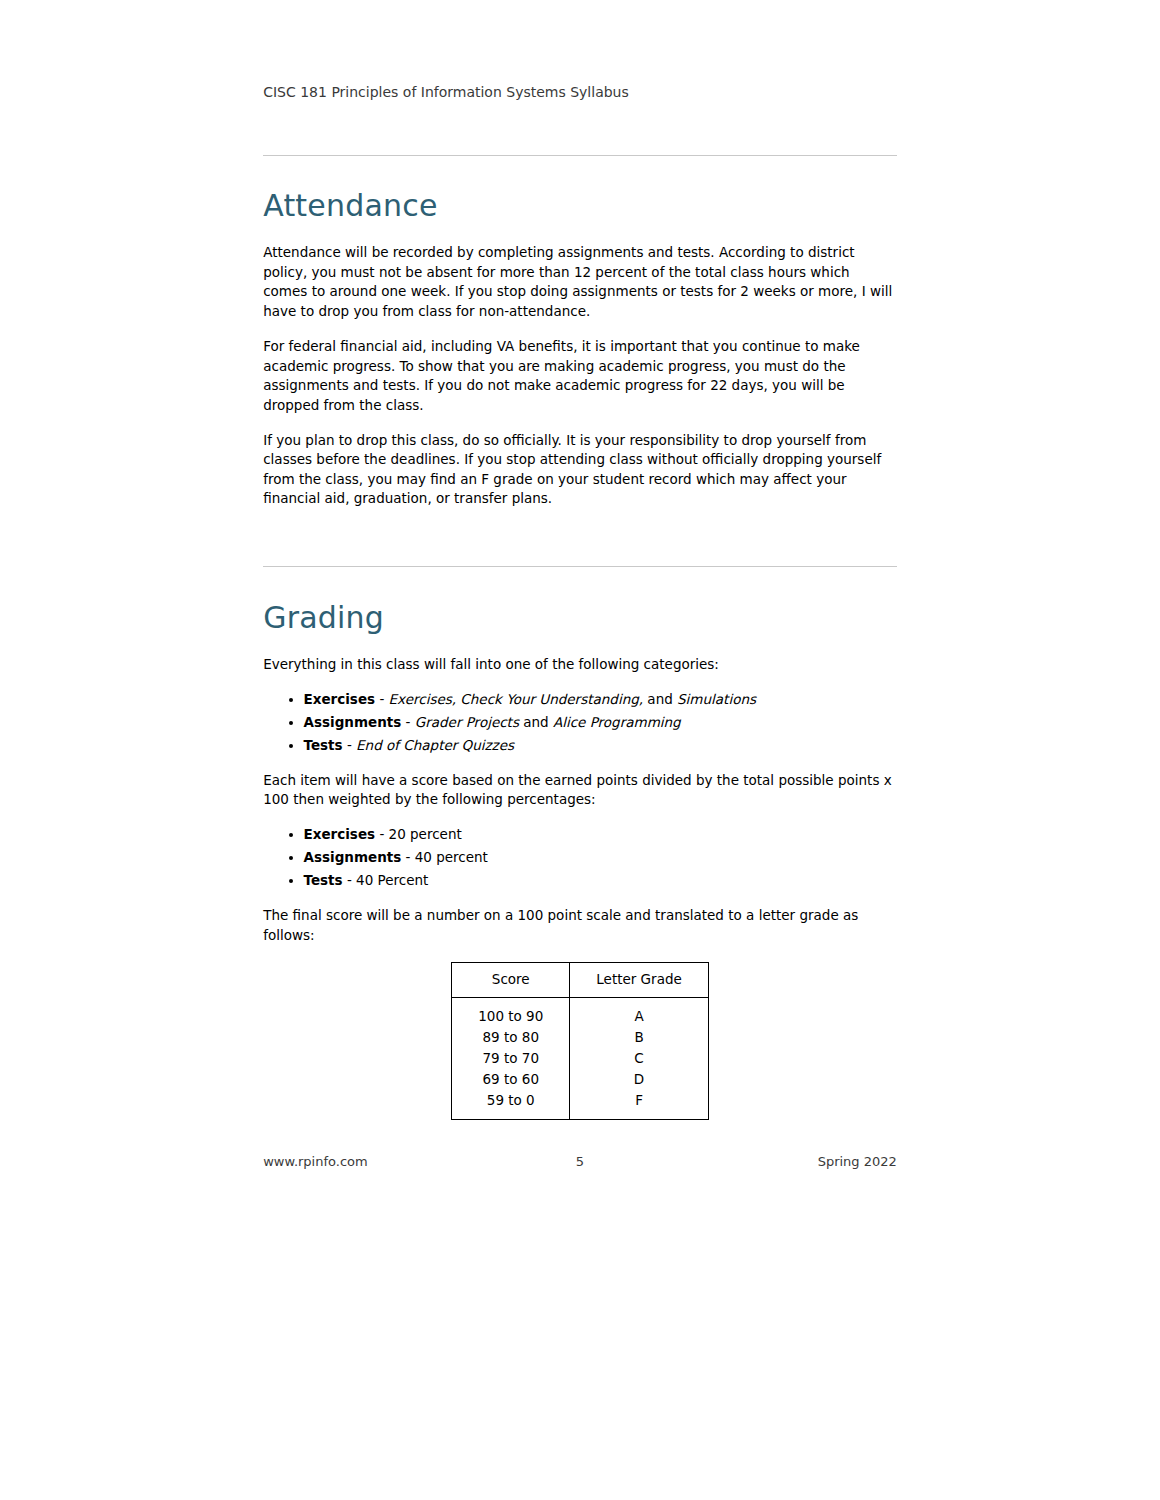CISC 181 Principles of Information Systems Syllabus
Attendance
Attendance will be recorded by completing assignments and tests. According to district policy, you must not be absent for more than 12 percent of the total class hours which comes to around one week. If you stop doing assignments or tests for 2 weeks or more, I will have to drop you from class for non-attendance.
For federal financial aid, including VA benefits, it is important that you continue to make academic progress. To show that you are making academic progress, you must do the assignments and tests. If you do not make academic progress for 22 days, you will be dropped from the class.
If you plan to drop this class, do so officially. It is your responsibility to drop yourself from classes before the deadlines. If you stop attending class without officially dropping yourself from the class, you may find an F grade on your student record which may affect your financial aid, graduation, or transfer plans.
Grading
Everything in this class will fall into one of the following categories:
Exercises - Exercises, Check Your Understanding, and Simulations
Assignments - Grader Projects and Alice Programming
Tests - End of Chapter Quizzes
Each item will have a score based on the earned points divided by the total possible points x 100 then weighted by the following percentages:
Exercises - 20 percent
Assignments - 40 percent
Tests - 40 Percent
The final score will be a number on a 100 point scale and translated to a letter grade as follows:
| Score | Letter Grade |
| --- | --- |
| 100 to 90 89 to 80 79 to 70 69 to 60 59 to 0 | A B C D F |
www.rpinfo.com
5
Spring 2022